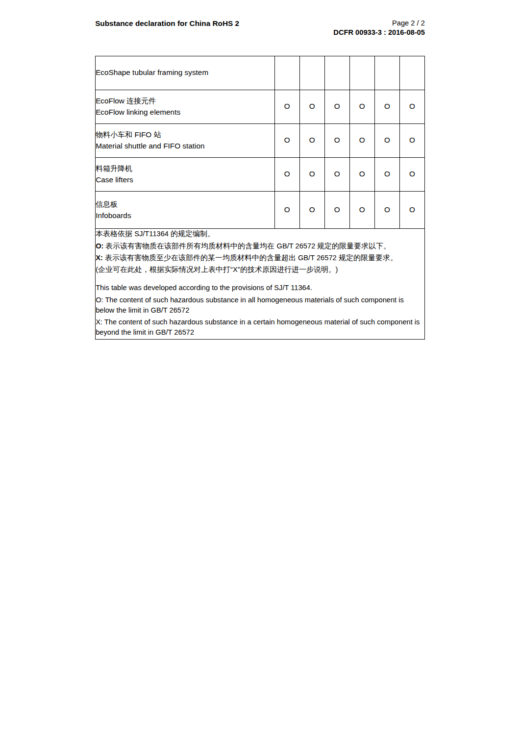Substance declaration for China RoHS 2
Page 2 / 2
DCFR 00933-3 : 2016-08-05
| EcoShape tubular framing system | | | | | | |
| EcoFlow 连接元件 EcoFlow linking elements | O | O | O | O | O | O |
| 物料小车和 FIFO 站 Material shuttle and FIFO station | O | O | O | O | O | O |
| 料箱升降机 Case lifters | O | O | O | O | O | O |
| 信息板 Infoboards | O | O | O | O | O | O |
| 本表格依据 SJ/T11364 的规定编制。 O: 表示该有害物质在该部件所有均质材料中的含量均在 GB/T 26572 规定的限量要求以下。 X: 表示该有害物质至少在该部件的某一均质材料中的含量超出 GB/T 26572 规定的限量要求。 (企业可在此处，根据实际情况对上表中打“X”的技术原因进行进一步说明。) This table was developed according to the provisions of SJ/T 11364. O: The content of such hazardous substance in all homogeneous materials of such component is below the limit in GB/T 26572 X: The content of such hazardous substance in a certain homogeneous material of such component is beyond the limit in GB/T 26572 |